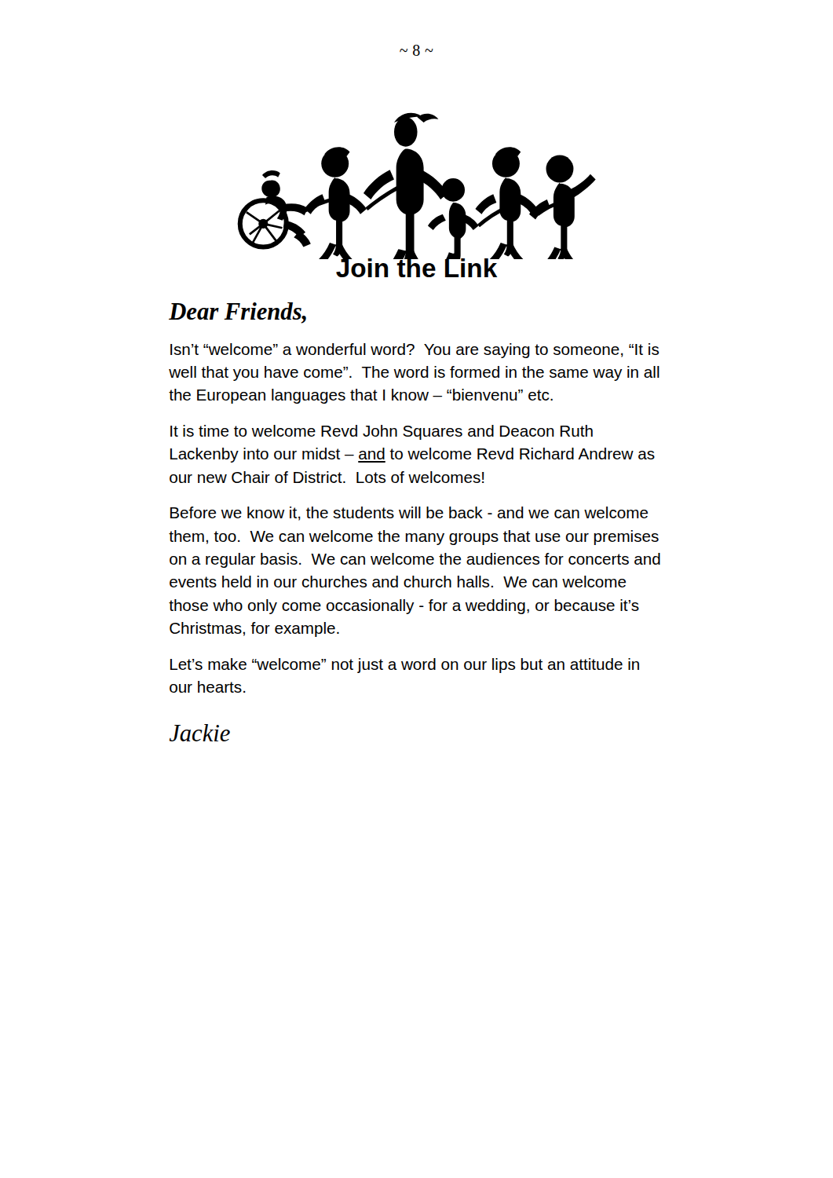~ 8 ~
Join the Link
Dear Friends,
Isn’t “welcome” a wonderful word? You are saying to someone, “It is well that you have come”. The word is formed in the same way in all the European languages that I know – “bienvenu” etc.
It is time to welcome Revd John Squares and Deacon Ruth Lackenby into our midst – and to welcome Revd Richard Andrew as our new Chair of District. Lots of welcomes!
Before we know it, the students will be back - and we can welcome them, too. We can welcome the many groups that use our premises on a regular basis. We can welcome the audiences for concerts and events held in our churches and church halls. We can welcome those who only come occasionally - for a wedding, or because it’s Christmas, for example.
Let’s make “welcome” not just a word on our lips but an attitude in our hearts.
Jackie